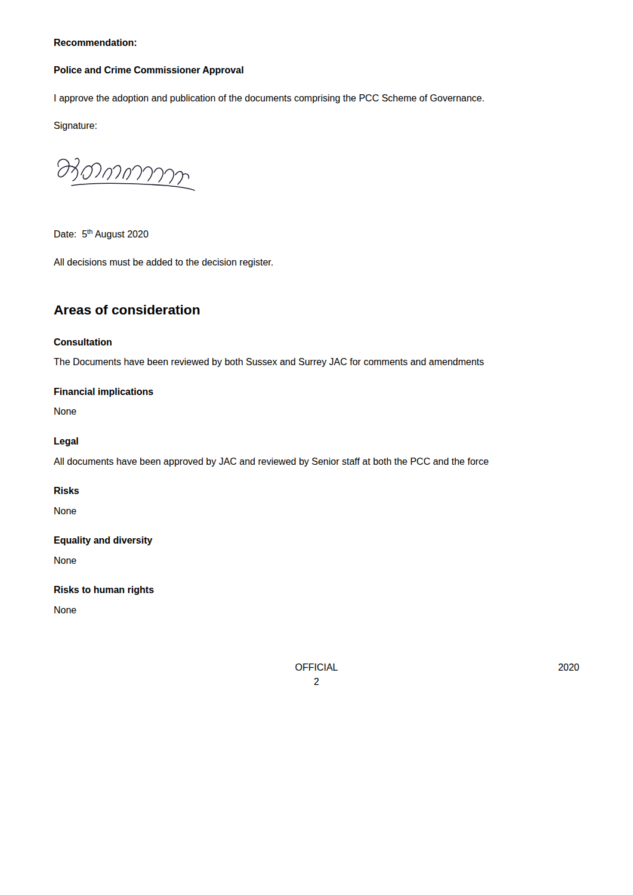Recommendation:
Police and Crime Commissioner Approval
I approve the adoption and publication of the documents comprising the PCC Scheme of Governance.
Signature:
Date: 5th August 2020
All decisions must be added to the decision register.
Areas of consideration
Consultation
The Documents have been reviewed by both Sussex and Surrey JAC for comments and amendments
Financial implications
None
Legal
All documents have been approved by JAC and reviewed by Senior staff at both the PCC and the force
Risks
None
Equality and diversity
None
Risks to human rights
None
OFFICIAL 2
2020